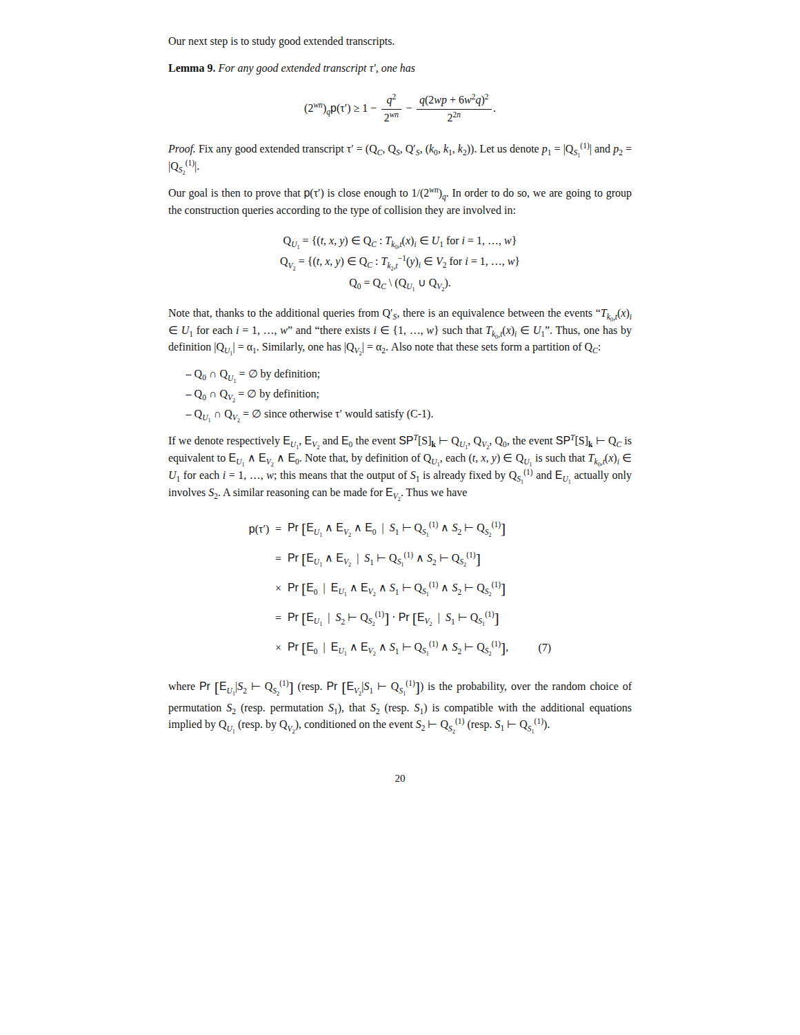Our next step is to study good extended transcripts.
Lemma 9. For any good extended transcript τ′, one has
(2wn)qp(τ′) ≥ 1 − q22wn − q(2wp + 6w2q)222n.
Proof. Fix any good extended transcript τ′ = (QC, QS, Q′S, (k0, k1, k2)). Let us denote p1 = |QS1(1)| and p2 = |QS2(1)|.
Our goal is then to prove that p(τ′) is close enough to 1/(2wn)q. In order to do so, we are going to group the construction queries according to the type of collision they are involved in:
QU1 = {(t, x, y) ∈ QC : Tk0,t(x)i ∈ U1 for i = 1, …, w} QV2 = {(t, x, y) ∈ QC : Tk2,t−1(y)i ∈ V2 for i = 1, …, w} Q0 = QC \ (QU1 ∪ QV2).
Note that, thanks to the additional queries from Q′S, there is an equivalence between the events “Tk0,t(x)i ∈ U1 for each i = 1, …, w” and “there exists i ∈ {1, …, w} such that Tk0,t(x)i ∈ U1”. Thus, one has by definition |QU1| = α1. Similarly, one has |QV2| = α2. Also note that these sets form a partition of QC:
Q0 ∩ QU1 = ∅ by definition;
Q0 ∩ QV2 = ∅ by definition;
QU1 ∩ QV2 = ∅ since otherwise τ′ would satisfy (C-1).
If we denote respectively EU1, EV2 and E0 the event SPT[S]k ⊢ QU1, QV2, Q0, the event SPT[S]k ⊢ QC is equivalent to EU1 ∧ EV2 ∧ E0. Note that, by definition of QU1, each (t, x, y) ∈ QU1 is such that Tk0,t(x)i ∈ U1 for each i = 1, …, w; this means that the output of S1 is already fixed by QS1(1) and EU1 actually only involves S2. A similar reasoning can be made for EV2. Thus we have
| p (τ′) | = | Pr [ E U 1 ∧ E V 2 ∧ E 0 / S 1 ⊢ Q S 1 (1) ∧ S 2 ⊢ Q S 2 (1) ] | |
| | = | Pr [ E U 1 ∧ E V 2 / S 1 ⊢ Q S 1 (1) ∧ S 2 ⊢ Q S 2 (1) ] | |
| | × | Pr [ E 0 / E U 1 ∧ E V 2 ∧ S 1 ⊢ Q S 1 (1) ∧ S 2 ⊢ Q S 2 (1) ] | |
| | = | Pr [ E U 1 / S 2 ⊢ Q S 2 (1) ] · Pr [ E V 2 / S 1 ⊢ Q S 1 (1) ] | |
| | × | Pr [ E 0 / E U 1 ∧ E V 2 ∧ S 1 ⊢ Q S 1 (1) ∧ S 2 ⊢ Q S 2 (1) ] , | (7) |
where Pr [EU1|S2 ⊢ QS2(1)] (resp. Pr [EV2|S1 ⊢ QS1(1)]) is the probability, over the random choice of permutation S2 (resp. permutation S1), that S2 (resp. S1) is compatible with the additional equations implied by QU1 (resp. by QV2), conditioned on the event S2 ⊢ QS2(1) (resp. S1 ⊢ QS1(1)).
20